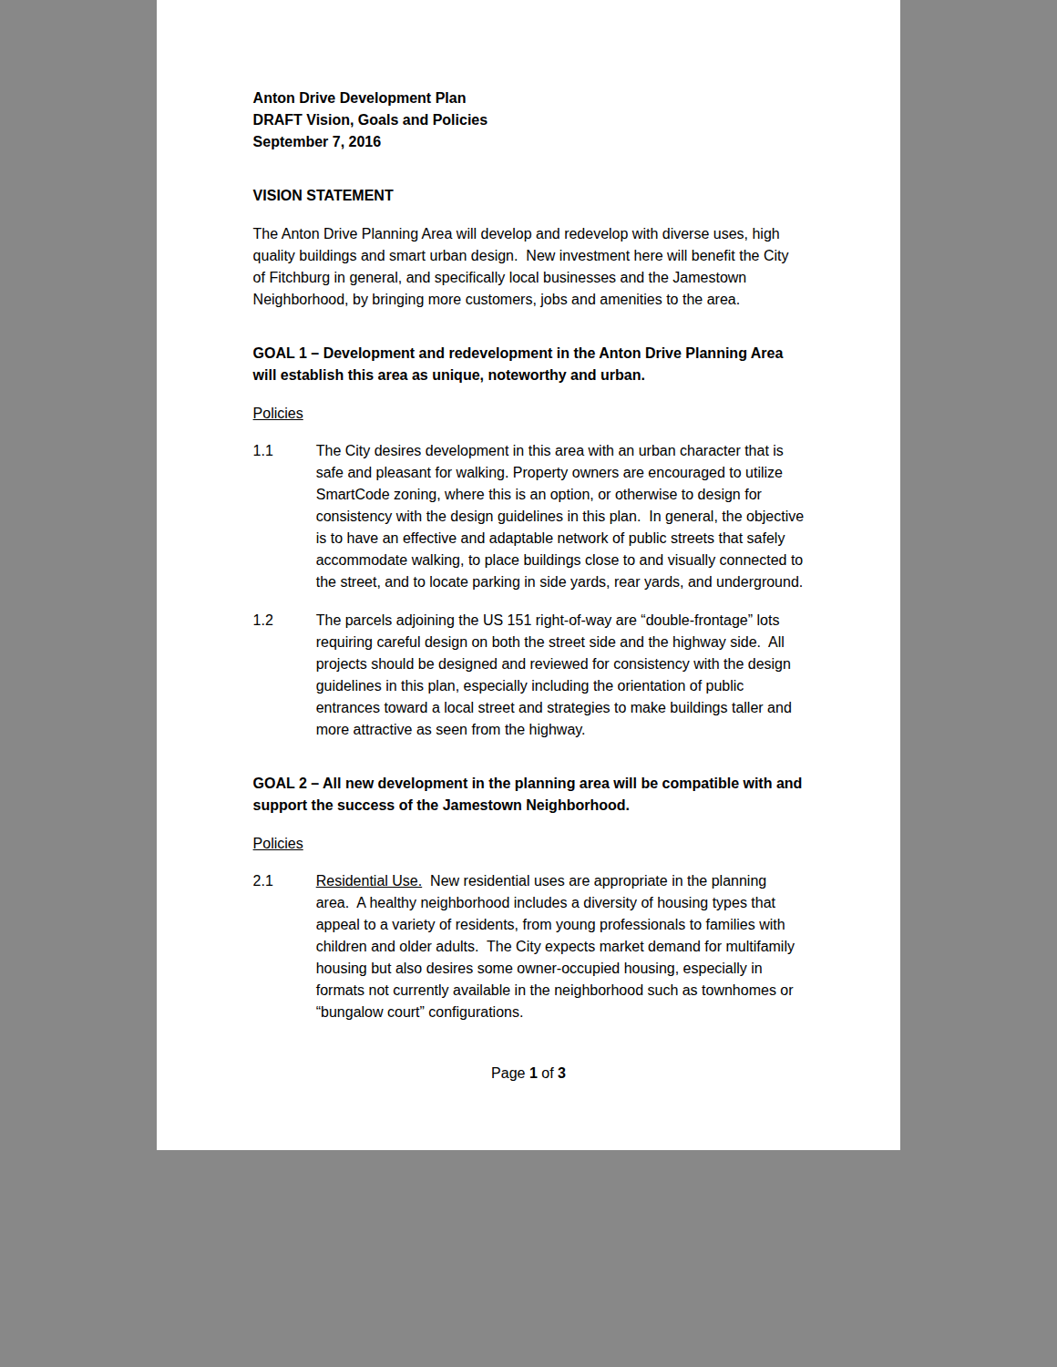Anton Drive Development Plan DRAFT Vision, Goals and Policies September 7, 2016
VISION STATEMENT
The Anton Drive Planning Area will develop and redevelop with diverse uses, high quality buildings and smart urban design. New investment here will benefit the City of Fitchburg in general, and specifically local businesses and the Jamestown Neighborhood, by bringing more customers, jobs and amenities to the area.
GOAL 1 – Development and redevelopment in the Anton Drive Planning Area will establish this area as unique, noteworthy and urban.
Policies
1.1
The City desires development in this area with an urban character that is safe and pleasant for walking. Property owners are encouraged to utilize SmartCode zoning, where this is an option, or otherwise to design for consistency with the design guidelines in this plan. In general, the objective is to have an effective and adaptable network of public streets that safely accommodate walking, to place buildings close to and visually connected to the street, and to locate parking in side yards, rear yards, and underground.
1.2
The parcels adjoining the US 151 right-of-way are “double-frontage” lots requiring careful design on both the street side and the highway side. All projects should be designed and reviewed for consistency with the design guidelines in this plan, especially including the orientation of public entrances toward a local street and strategies to make buildings taller and more attractive as seen from the highway.
GOAL 2 – All new development in the planning area will be compatible with and support the success of the Jamestown Neighborhood.
Policies
2.1
Residential Use. New residential uses are appropriate in the planning area. A healthy neighborhood includes a diversity of housing types that appeal to a variety of residents, from young professionals to families with children and older adults. The City expects market demand for multifamily housing but also desires some owner-occupied housing, especially in formats not currently available in the neighborhood such as townhomes or “bungalow court” configurations.
Page 1 of 3